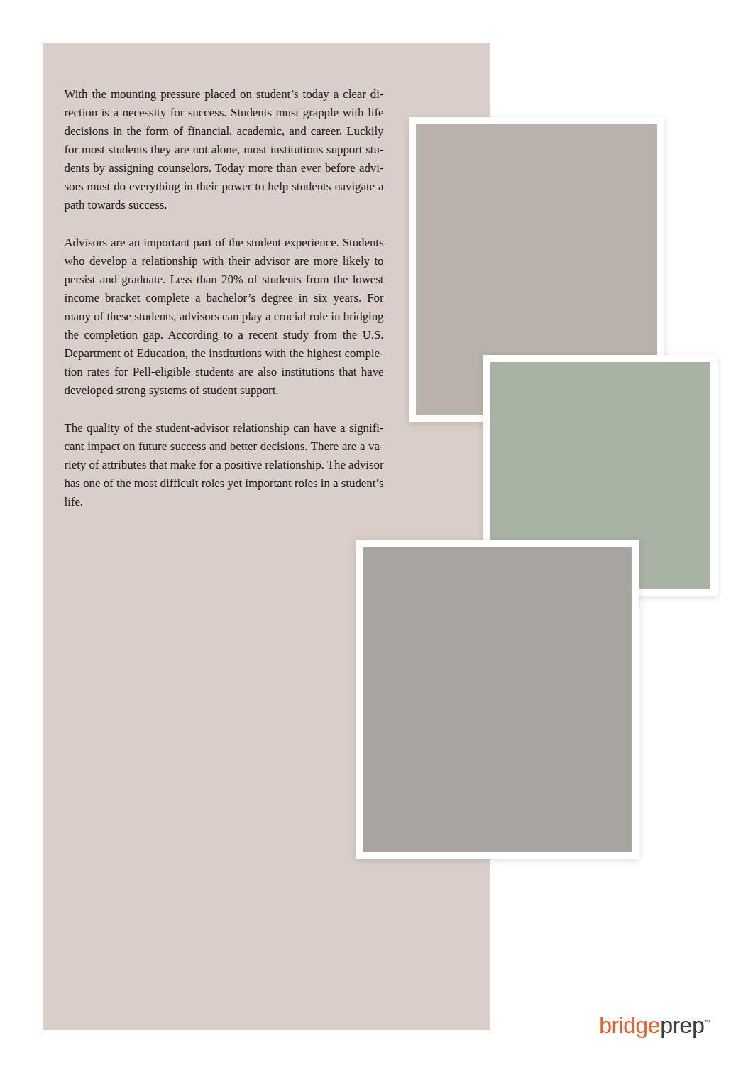With the mounting pressure placed on student’s today a clear direction is a necessity for success. Students must grapple with life decisions in the form of financial, academic, and career. Luckily for most students they are not alone, most institutions support students by assigning counselors. Today more than ever before advisors must do everything in their power to help students navigate a path towards success.
Advisors are an important part of the student experience. Students who develop a relationship with their advisor are more likely to persist and graduate. Less than 20% of students from the lowest income bracket complete a bachelor’s degree in six years. For many of these students, advisors can play a crucial role in bridging the completion gap. According to a recent study from the U.S. Department of Education, the institutions with the highest completion rates for Pell-eligible students are also institutions that have developed strong systems of student support.
The quality of the student-advisor relationship can have a significant impact on future success and better decisions. There are a variety of attributes that make for a positive relationship. The advisor has one of the most difficult roles yet important roles in a student’s life.
bridge prep™